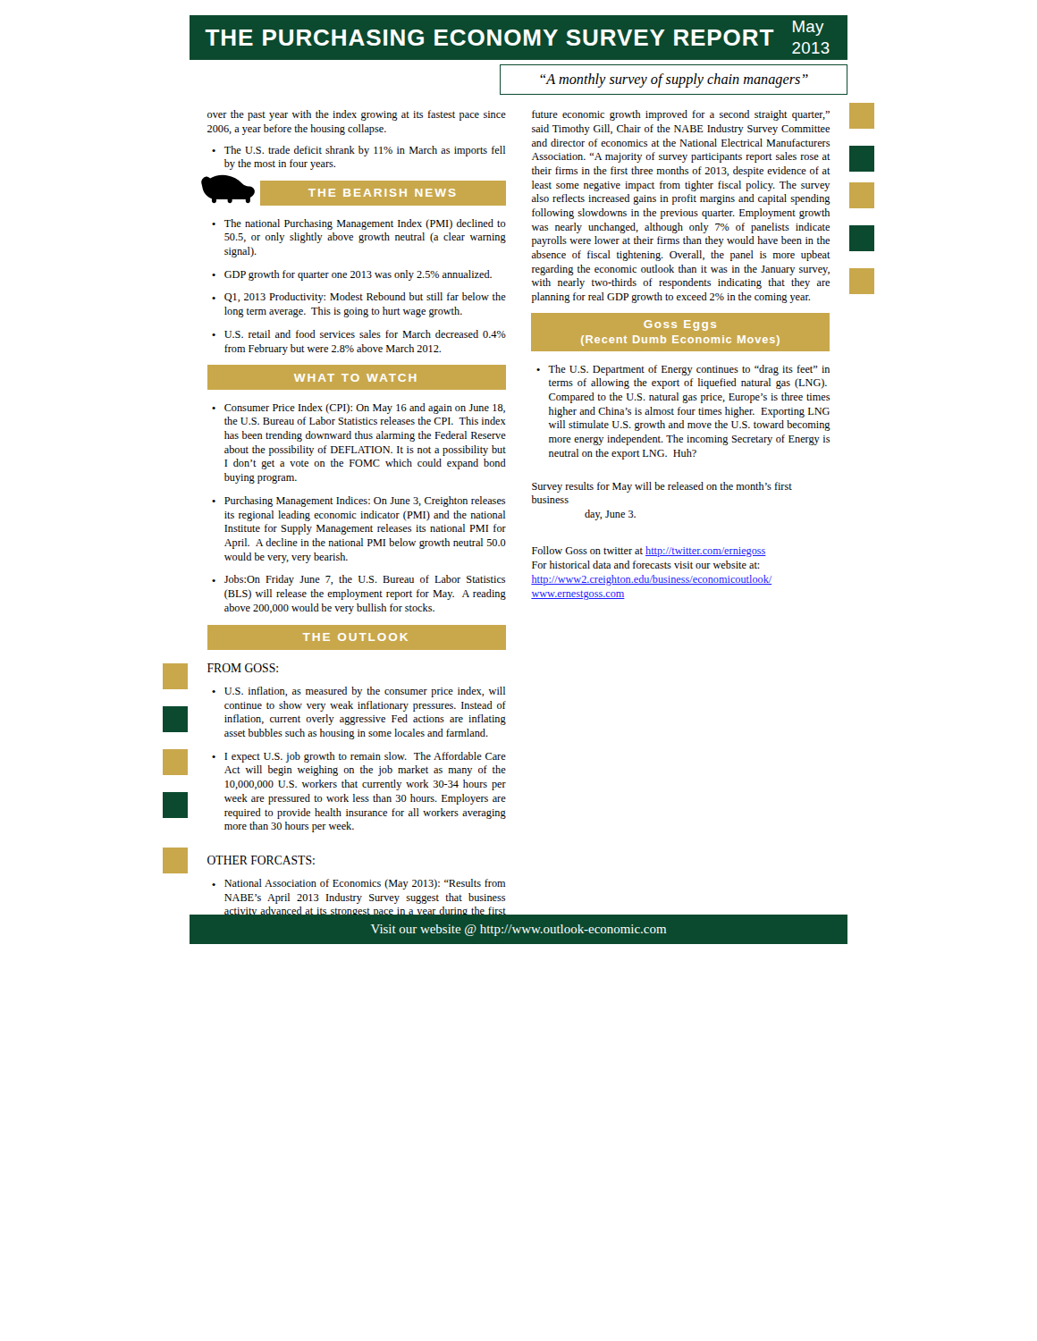THE PURCHASING ECONOMY SURVEY REPORT
May 2013
“A monthly survey of supply chain managers”
over the past year with the index growing at its fastest pace since 2006, a year before the housing collapse.
The U.S. trade deficit shrank by 11% in March as imports fell by the most in four years.
THE BEARISH NEWS
The national Purchasing Management Index (PMI) declined to 50.5, or only slightly above growth neutral (a clear warning signal).
GDP growth for quarter one 2013 was only 2.5% annualized.
Q1, 2013 Productivity: Modest Rebound but still far below the long term average. This is going to hurt wage growth.
U.S. retail and food services sales for March decreased 0.4% from February but were 2.8% above March 2012.
WHAT TO WATCH
Consumer Price Index (CPI): On May 16 and again on June 18, the U.S. Bureau of Labor Statistics releases the CPI. This index has been trending downward thus alarming the Federal Reserve about the possibility of DEFLATION. It is not a possibility but I don’t get a vote on the FOMC which could expand bond buying program.
Purchasing Management Indices: On June 3, Creighton releases its regional leading economic indicator (PMI) and the national Institute for Supply Management releases its national PMI for April. A decline in the national PMI below growth neutral 50.0 would be very, very bearish.
Jobs:On Friday June 7, the U.S. Bureau of Labor Statistics (BLS) will release the employment report for May. A reading above 200,000 would be very bullish for stocks.
THE OUTLOOK
FROM GOSS:
U.S. inflation, as measured by the consumer price index, will continue to show very weak inflationary pressures. Instead of inflation, current overly aggressive Fed actions are inflating asset bubbles such as housing in some locales and farmland.
I expect U.S. job growth to remain slow. The Affordable Care Act will begin weighing on the job market as many of the 10,000,000 U.S. workers that currently work 30-34 hours per week are pressured to work less than 30 hours. Employers are required to provide health insurance for all workers averaging more than 30 hours per week.
OTHER FORCASTS:
National Association of Economics (May 2013): “Results from NABE’s April 2013 Industry Survey suggest that business activity advanced at its strongest pace in a year during the first quarter of 2013, while expectations for
future economic growth improved for a second straight quarter,” said Timothy Gill, Chair of the NABE Industry Survey Committee and director of economics at the National Electrical Manufacturers Association. “A majority of survey participants report sales rose at their firms in the first three months of 2013, despite evidence of at least some negative impact from tighter fiscal policy. The survey also reflects increased gains in profit margins and capital spending following slowdowns in the previous quarter. Employment growth was nearly unchanged, although only 7% of panelists indicate payrolls were lower at their firms than they would have been in the absence of fiscal tightening. Overall, the panel is more upbeat regarding the economic outlook than it was in the January survey, with nearly two-thirds of respondents indicating that they are planning for real GDP growth to exceed 2% in the coming year.
Goss Eggs
(Recent Dumb Economic Moves)
The U.S. Department of Energy continues to “drag its feet” in terms of allowing the export of liquefied natural gas (LNG). Compared to the U.S. natural gas price, Europe’s is three times higher and China’s is almost four times higher. Exporting LNG will stimulate U.S. growth and move the U.S. toward becoming more energy independent. The incoming Secretary of Energy is neutral on the export LNG. Huh?
Survey results for May will be released on the month’s first business day, June 3.
Follow Goss on twitter at http://twitter.com/erniegoss
For historical data and forecasts visit our website at:
http://www2.creighton.edu/business/economicoutlook/
www.ernestgoss.com
Visit our website @ http://www.outlook-economic.com